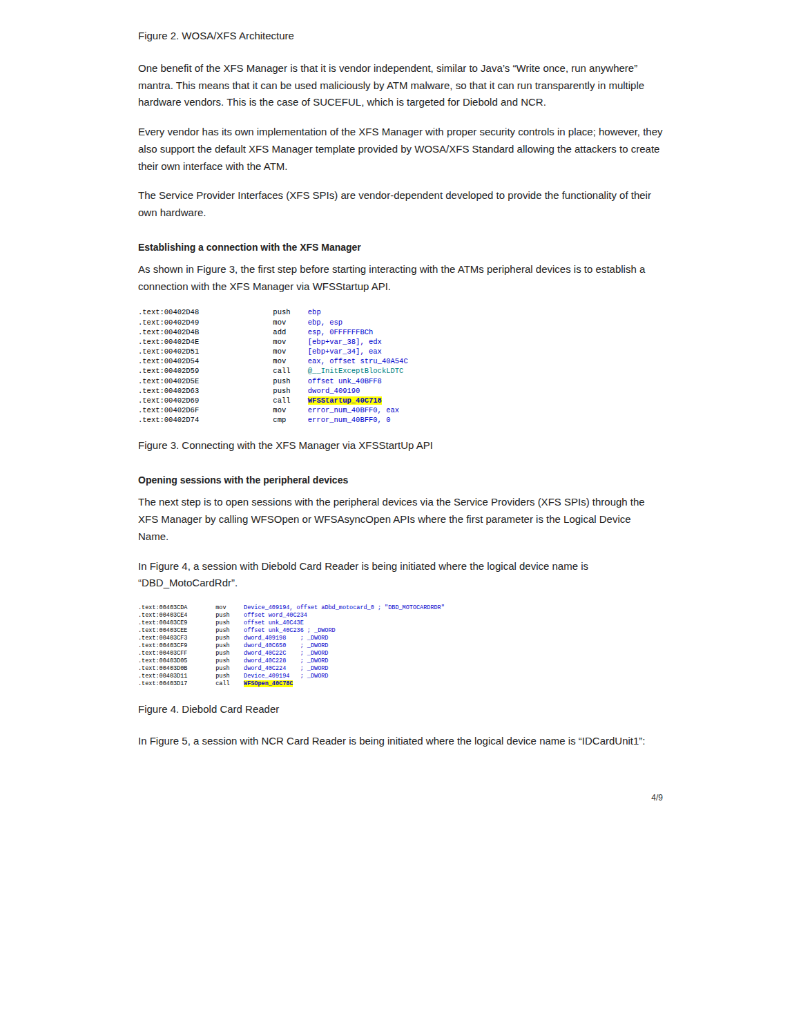Figure 2. WOSA/XFS Architecture
One benefit of the XFS Manager is that it is vendor independent, similar to Java’s “Write once, run anywhere” mantra. This means that it can be used maliciously by ATM malware, so that it can run transparently in multiple hardware vendors. This is the case of SUCEFUL, which is targeted for Diebold and NCR.
Every vendor has its own implementation of the XFS Manager with proper security controls in place; however, they also support the default XFS Manager template provided by WOSA/XFS Standard allowing the attackers to create their own interface with the ATM.
The Service Provider Interfaces (XFS SPIs) are vendor-dependent developed to provide the functionality of their own hardware.
Establishing a connection with the XFS Manager
As shown in Figure 3, the first step before starting interacting with the ATMs peripheral devices is to establish a connection with the XFS Manager via WFSStartup API.
.text:00402D48 push ebp .text:00402D49 mov ebp, esp .text:00402D4B add esp, 0FFFFFFBCh .text:00402D4E mov [ebp+var_38], edx .text:00402D51 mov [ebp+var_34], eax .text:00402D54 mov eax, offset stru_40A54C .text:00402D59 call @__InitExceptBlockLDTC .text:00402D5E push offset unk_40BFF8 .text:00402D63 push dword_409190 .text:00402D69 call WFSStartup_40C718 .text:00402D6F mov error_num_40BFF0, eax .text:00402D74 cmp error_num_40BFF0, 0
Figure 3. Connecting with the XFS Manager via XFSStartUp API
Opening sessions with the peripheral devices
The next step is to open sessions with the peripheral devices via the Service Providers (XFS SPIs) through the XFS Manager by calling WFSOpen or WFSAsyncOpen APIs where the first parameter is the Logical Device Name.
In Figure 4, a session with Diebold Card Reader is being initiated where the logical device name is “DBD_MotoCardRdr”.
.text:00403CDA mov Device_409194, offset aDbd_motocard_0 ; "DBD_MOTOCARDRDR" .text:00403CE4 push offset word_40C234 .text:00403CE9 push offset unk_40C43E .text:00403CEE push offset unk_40C236 ; _DWORD .text:00403CF3 push dword_409198 ; _DWORD .text:00403CF9 push dword_40C650 ; _DWORD .text:00403CFF push dword_40C22C ; _DWORD .text:00403D05 push dword_40C228 ; _DWORD .text:00403D0B push dword_40C224 ; _DWORD .text:00403D11 push Device_409194 ; _DWORD .text:00403D17 call WFSOpen_40C78C
Figure 4. Diebold Card Reader
In Figure 5, a session with NCR Card Reader is being initiated where the logical device name is “IDCardUnit1”:
4/9